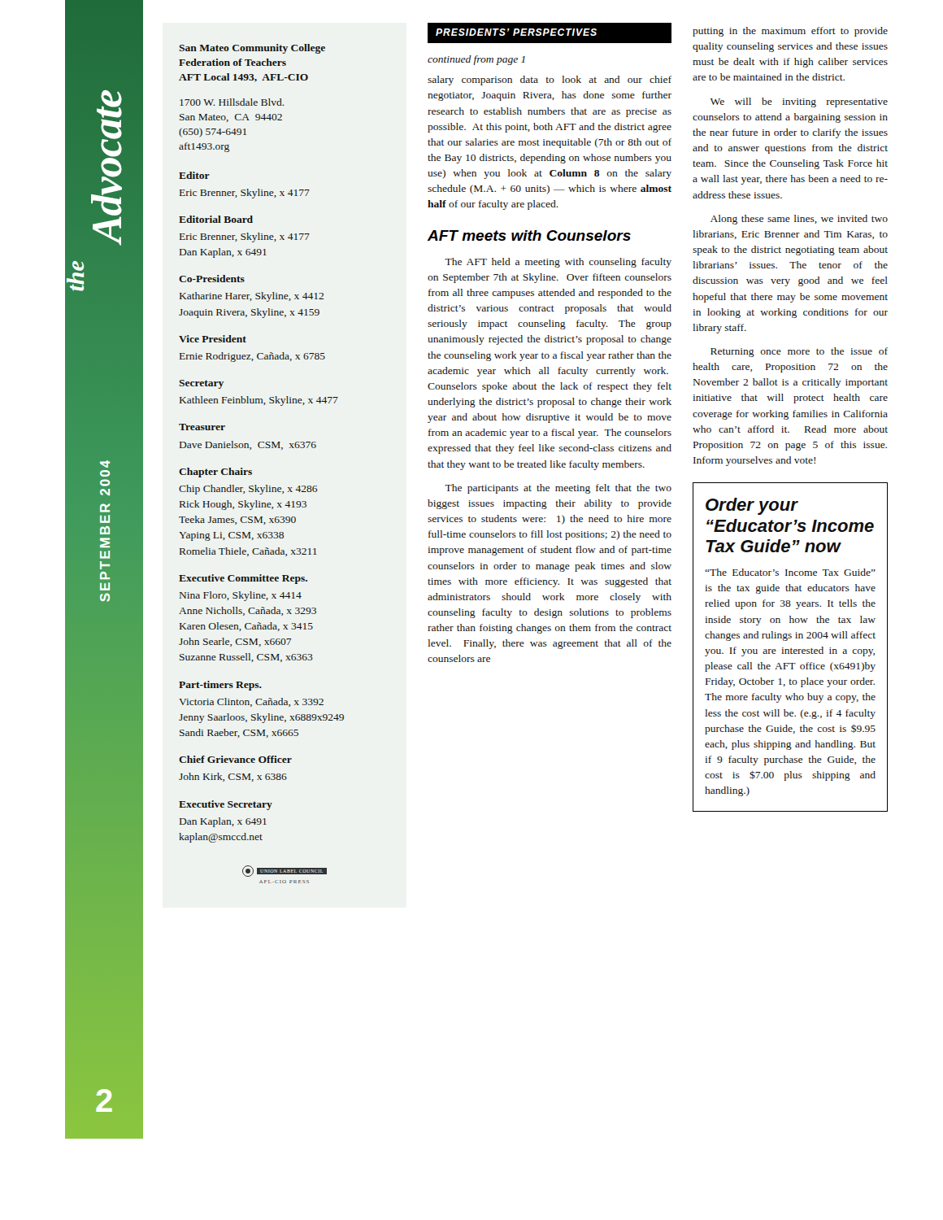the Advocate
SEPTEMBER 2004
2
San Mateo Community College
Federation of Teachers
AFT Local 1493, AFL-CIO
1700 W. Hillsdale Blvd.
San Mateo, CA 94402
(650) 574-6491
aft1493.org
Editor
Eric Brenner, Skyline, x 4177
Editorial Board
Eric Brenner, Skyline, x 4177 Dan Kaplan, x 6491
Co-Presidents
Katharine Harer, Skyline, x 4412 Joaquin Rivera, Skyline, x 4159
Vice President
Ernie Rodriguez, Cañada, x 6785
Secretary
Kathleen Feinblum, Skyline, x 4477
Treasurer
Dave Danielson, CSM, x6376
Chapter Chairs
Chip Chandler, Skyline, x 4286 Rick Hough, Skyline, x 4193 Teeka James, CSM, x6390 Yaping Li, CSM, x6338 Romelia Thiele, Cañada, x3211
Executive Committee Reps.
Nina Floro, Skyline, x 4414 Anne Nicholls, Cañada, x 3293 Karen Olesen, Cañada, x 3415 John Searle, CSM, x6607 Suzanne Russell, CSM, x6363
Part-timers Reps.
Victoria Clinton, Cañada, x 3392 Jenny Saarloos, Skyline, x6889x9249 Sandi Raeber, CSM, x6665
Chief Grievance Officer
John Kirk, CSM, x 6386
Executive Secretary
Dan Kaplan, x 6491 kaplan@smccd.net
UNION LABEL COUNCIL AFL-CIO PRESS
PRESIDENTS’ PERSPECTIVES
continued from page 1
salary comparison data to look at and our chief negotiator, Joaquin Rivera, has done some further research to establish numbers that are as precise as possible. At this point, both AFT and the district agree that our salaries are most inequitable (7th or 8th out of the Bay 10 districts, depending on whose numbers you use) when you look at Column 8 on the salary schedule (M.A. + 60 units) — which is where almost half of our faculty are placed.
AFT meets with Counselors
The AFT held a meeting with counseling faculty on September 7th at Skyline. Over fifteen counselors from all three campuses attended and responded to the district’s various contract proposals that would seriously impact counseling faculty. The group unanimously rejected the district’s proposal to change the counseling work year to a fiscal year rather than the academic year which all faculty currently work. Counselors spoke about the lack of respect they felt underlying the district’s proposal to change their work year and about how disruptive it would be to move from an academic year to a fiscal year. The counselors expressed that they feel like second-class citizens and that they want to be treated like faculty members.
The participants at the meeting felt that the two biggest issues impacting their ability to provide services to students were: 1) the need to hire more full-time counselors to fill lost positions; 2) the need to improve management of student flow and of part-time counselors in order to manage peak times and slow times with more efficiency. It was suggested that administrators should work more closely with counseling faculty to design solutions to problems rather than foisting changes on them from the contract level. Finally, there was agreement that all of the counselors are
putting in the maximum effort to provide quality counseling services and these issues must be dealt with if high caliber services are to be maintained in the district.
We will be inviting representative counselors to attend a bargaining session in the near future in order to clarify the issues and to answer questions from the district team. Since the Counseling Task Force hit a wall last year, there has been a need to re-address these issues.
Along these same lines, we invited two librarians, Eric Brenner and Tim Karas, to speak to the district negotiating team about librarians’ issues. The tenor of the discussion was very good and we feel hopeful that there may be some movement in looking at working conditions for our library staff.
Returning once more to the issue of health care, Proposition 72 on the November 2 ballot is a critically important initiative that will protect health care coverage for working families in California who can’t afford it. Read more about Proposition 72 on page 5 of this issue. Inform yourselves and vote!
Order your “Educator’s Income Tax Guide” now
“The Educator’s Income Tax Guide” is the tax guide that educators have relied upon for 38 years. It tells the inside story on how the tax law changes and rulings in 2004 will affect you. If you are interested in a copy, please call the AFT office (x6491)by Friday, October 1, to place your order. The more faculty who buy a copy, the less the cost will be. (e.g., if 4 faculty purchase the Guide, the cost is $9.95 each, plus shipping and handling. But if 9 faculty purchase the Guide, the cost is $7.00 plus shipping and handling.)